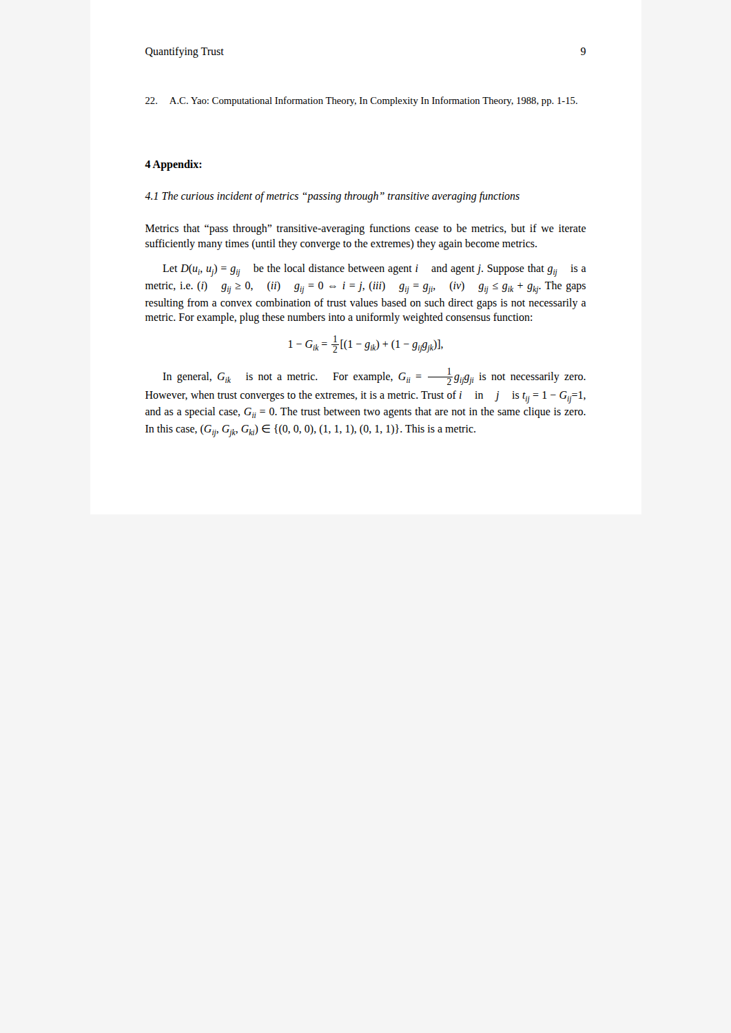Quantifying Trust 9
22. A.C. Yao: Computational Information Theory, In Complexity In Information Theory, 1988, pp. 1-15.
4 Appendix:
4.1 The curious incident of metrics “passing through” transitive averaging functions
Metrics that “pass through” transitive-averaging functions cease to be metrics, but if we iterate sufficiently many times (until they converge to the extremes) they again become metrics.
Let D(ui, uj) = gij be the local distance between agent i and agent j. Suppose that gij is a metric, i.e. (i) gij ≥ 0, (ii) gij = 0 ⇔ i = j, (iii) gij = gji, (iv) gij ≤ gik + gkj. The gaps resulting from a convex combination of trust values based on such direct gaps is not necessarily a metric. For example, plug these numbers into a uniformly weighted consensus function:
1 − Gik = 12[(1 − gik) + (1 − gij gjk)],
In general, Gik is not a metric. For example, Gii = 12 gij gji is not necessarily zero. However, when trust converges to the extremes, it is a metric. Trust of i in j is tij = 1 − Gij=1, and as a special case, Gii = 0. The trust between two agents that are not in the same clique is zero. In this case, (Gij, Gjk, Gki) ∈ {(0, 0, 0), (1, 1, 1), (0, 1, 1)}. This is a metric.